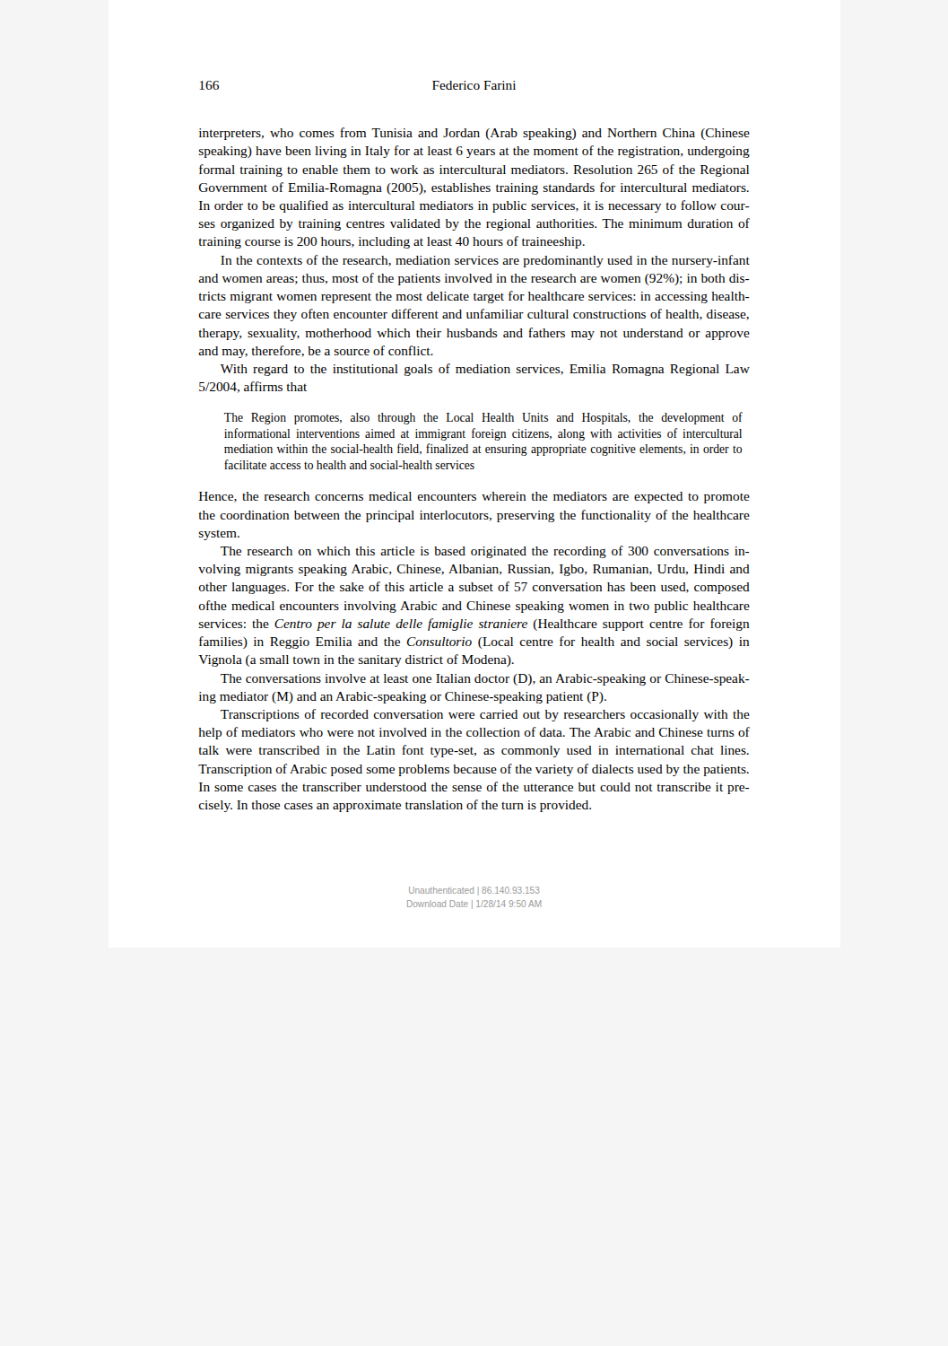166 Federico Farini
interpreters, who comes from Tunisia and Jordan (Arab speaking) and Northern China (Chinese speaking) have been living in Italy for at least 6 years at the moment of the registration, undergoing formal training to enable them to work as intercultural mediators. Resolution 265 of the Regional Government of Emilia-Romagna (2005), establishes training standards for intercultural mediators. In order to be qualified as intercultural mediators in public services, it is necessary to follow courses organized by training centres validated by the regional authorities. The minimum duration of training course is 200 hours, including at least 40 hours of traineeship.
In the contexts of the research, mediation services are predominantly used in the nursery-infant and women areas; thus, most of the patients involved in the research are women (92%); in both districts migrant women represent the most delicate target for healthcare services: in accessing healthcare services they often encounter different and unfamiliar cultural constructions of health, disease, therapy, sexuality, motherhood which their husbands and fathers may not understand or approve and may, therefore, be a source of conflict.
With regard to the institutional goals of mediation services, Emilia Romagna Regional Law 5/2004, affirms that
The Region promotes, also through the Local Health Units and Hospitals, the development of informational interventions aimed at immigrant foreign citizens, along with activities of intercultural mediation within the social-health field, finalized at ensuring appropriate cognitive elements, in order to facilitate access to health and social-health services
Hence, the research concerns medical encounters wherein the mediators are expected to promote the coordination between the principal interlocutors, preserving the functionality of the healthcare system.
The research on which this article is based originated the recording of 300 conversations involving migrants speaking Arabic, Chinese, Albanian, Russian, Igbo, Rumanian, Urdu, Hindi and other languages. For the sake of this article a subset of 57 conversation has been used, composed ofthe medical encounters involving Arabic and Chinese speaking women in two public healthcare services: the Centro per la salute delle famiglie straniere (Healthcare support centre for foreign families) in Reggio Emilia and the Consultorio (Local centre for health and social services) in Vignola (a small town in the sanitary district of Modena).
The conversations involve at least one Italian doctor (D), an Arabic-speaking or Chinese-speaking mediator (M) and an Arabic-speaking or Chinese-speaking patient (P).
Transcriptions of recorded conversation were carried out by researchers occasionally with the help of mediators who were not involved in the collection of data. The Arabic and Chinese turns of talk were transcribed in the Latin font type-set, as commonly used in international chat lines. Transcription of Arabic posed some problems because of the variety of dialects used by the patients. In some cases the transcriber understood the sense of the utterance but could not transcribe it precisely. In those cases an approximate translation of the turn is provided.
Unauthenticated | 86.140.93.153
Download Date | 1/28/14 9:50 AM